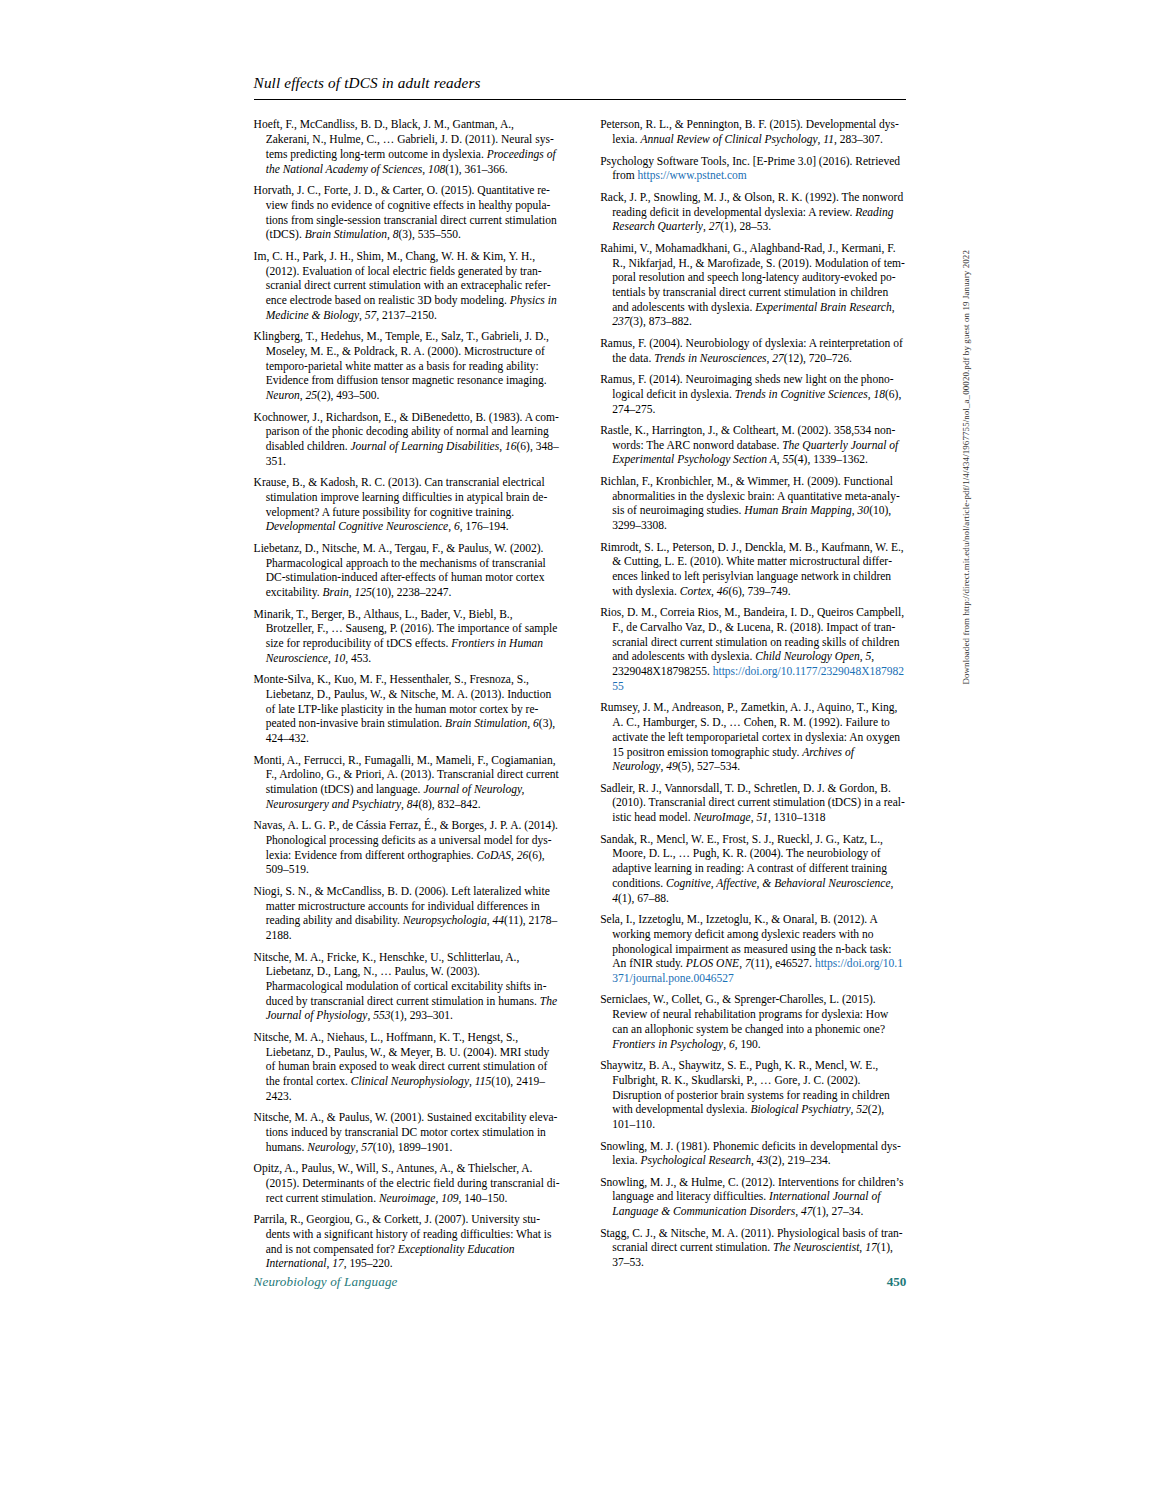Null effects of tDCS in adult readers
Hoeft, F., McCandliss, B. D., Black, J. M., Gantman, A., Zakerani, N., Hulme, C., … Gabrieli, J. D. (2011). Neural systems predicting long-term outcome in dyslexia. Proceedings of the National Academy of Sciences, 108(1), 361–366.
Horvath, J. C., Forte, J. D., & Carter, O. (2015). Quantitative review finds no evidence of cognitive effects in healthy populations from single-session transcranial direct current stimulation (tDCS). Brain Stimulation, 8(3), 535–550.
Im, C. H., Park, J. H., Shim, M., Chang, W. H. & Kim, Y. H., (2012). Evaluation of local electric fields generated by transcranial direct current stimulation with an extracephalic reference electrode based on realistic 3D body modeling. Physics in Medicine & Biology, 57, 2137–2150.
Klingberg, T., Hedehus, M., Temple, E., Salz, T., Gabrieli, J. D., Moseley, M. E., & Poldrack, R. A. (2000). Microstructure of temporo-parietal white matter as a basis for reading ability: Evidence from diffusion tensor magnetic resonance imaging. Neuron, 25(2), 493–500.
Kochnower, J., Richardson, E., & DiBenedetto, B. (1983). A comparison of the phonic decoding ability of normal and learning disabled children. Journal of Learning Disabilities, 16(6), 348–351.
Krause, B., & Kadosh, R. C. (2013). Can transcranial electrical stimulation improve learning difficulties in atypical brain development? A future possibility for cognitive training. Developmental Cognitive Neuroscience, 6, 176–194.
Liebetanz, D., Nitsche, M. A., Tergau, F., & Paulus, W. (2002). Pharmacological approach to the mechanisms of transcranial DC-stimulation-induced after-effects of human motor cortex excitability. Brain, 125(10), 2238–2247.
Minarik, T., Berger, B., Althaus, L., Bader, V., Biebl, B., Brotzeller, F., … Sauseng, P. (2016). The importance of sample size for reproducibility of tDCS effects. Frontiers in Human Neuroscience, 10, 453.
Monte-Silva, K., Kuo, M. F., Hessenthaler, S., Fresnoza, S., Liebetanz, D., Paulus, W., & Nitsche, M. A. (2013). Induction of late LTP-like plasticity in the human motor cortex by repeated non-invasive brain stimulation. Brain Stimulation, 6(3), 424–432.
Monti, A., Ferrucci, R., Fumagalli, M., Mameli, F., Cogiamanian, F., Ardolino, G., & Priori, A. (2013). Transcranial direct current stimulation (tDCS) and language. Journal of Neurology, Neurosurgery and Psychiatry, 84(8), 832–842.
Navas, A. L. G. P., de Cássia Ferraz, É., & Borges, J. P. A. (2014). Phonological processing deficits as a universal model for dyslexia: Evidence from different orthographies. CoDAS, 26(6), 509–519.
Niogi, S. N., & McCandliss, B. D. (2006). Left lateralized white matter microstructure accounts for individual differences in reading ability and disability. Neuropsychologia, 44(11), 2178–2188.
Nitsche, M. A., Fricke, K., Henschke, U., Schlitterlau, A., Liebetanz, D., Lang, N., … Paulus, W. (2003). Pharmacological modulation of cortical excitability shifts induced by transcranial direct current stimulation in humans. The Journal of Physiology, 553(1), 293–301.
Nitsche, M. A., Niehaus, L., Hoffmann, K. T., Hengst, S., Liebetanz, D., Paulus, W., & Meyer, B. U. (2004). MRI study of human brain exposed to weak direct current stimulation of the frontal cortex. Clinical Neurophysiology, 115(10), 2419–2423.
Nitsche, M. A., & Paulus, W. (2001). Sustained excitability elevations induced by transcranial DC motor cortex stimulation in humans. Neurology, 57(10), 1899–1901.
Opitz, A., Paulus, W., Will, S., Antunes, A., & Thielscher, A. (2015). Determinants of the electric field during transcranial direct current stimulation. Neuroimage, 109, 140–150.
Parrila, R., Georgiou, G., & Corkett, J. (2007). University students with a significant history of reading difficulties: What is and is not compensated for? Exceptionality Education International, 17, 195–220.
Peterson, R. L., & Pennington, B. F. (2015). Developmental dyslexia. Annual Review of Clinical Psychology, 11, 283–307.
Psychology Software Tools, Inc. [E-Prime 3.0] (2016). Retrieved from https://www.pstnet.com
Rack, J. P., Snowling, M. J., & Olson, R. K. (1992). The nonword reading deficit in developmental dyslexia: A review. Reading Research Quarterly, 27(1), 28–53.
Rahimi, V., Mohamadkhani, G., Alaghband-Rad, J., Kermani, F. R., Nikfarjad, H., & Marofizade, S. (2019). Modulation of temporal resolution and speech long-latency auditory-evoked potentials by transcranial direct current stimulation in children and adolescents with dyslexia. Experimental Brain Research, 237(3), 873–882.
Ramus, F. (2004). Neurobiology of dyslexia: A reinterpretation of the data. Trends in Neurosciences, 27(12), 720–726.
Ramus, F. (2014). Neuroimaging sheds new light on the phonological deficit in dyslexia. Trends in Cognitive Sciences, 18(6), 274–275.
Rastle, K., Harrington, J., & Coltheart, M. (2002). 358,534 nonwords: The ARC nonword database. The Quarterly Journal of Experimental Psychology Section A, 55(4), 1339–1362.
Richlan, F., Kronbichler, M., & Wimmer, H. (2009). Functional abnormalities in the dyslexic brain: A quantitative meta-analysis of neuroimaging studies. Human Brain Mapping, 30(10), 3299–3308.
Rimrodt, S. L., Peterson, D. J., Denckla, M. B., Kaufmann, W. E., & Cutting, L. E. (2010). White matter microstructural differences linked to left perisylvian language network in children with dyslexia. Cortex, 46(6), 739–749.
Rios, D. M., Correia Rios, M., Bandeira, I. D., Queiros Campbell, F., de Carvalho Vaz, D., & Lucena, R. (2018). Impact of transcranial direct current stimulation on reading skills of children and adolescents with dyslexia. Child Neurology Open, 5, 2329048X18798255. https://doi.org/10.1177/2329048X18798255
Rumsey, J. M., Andreason, P., Zametkin, A. J., Aquino, T., King, A. C., Hamburger, S. D., … Cohen, R. M. (1992). Failure to activate the left temporoparietal cortex in dyslexia: An oxygen 15 positron emission tomographic study. Archives of Neurology, 49(5), 527–534.
Sadleir, R. J., Vannorsdall, T. D., Schretlen, D. J. & Gordon, B. (2010). Transcranial direct current stimulation (tDCS) in a realistic head model. NeuroImage, 51, 1310–1318
Sandak, R., Mencl, W. E., Frost, S. J., Rueckl, J. G., Katz, L., Moore, D. L., … Pugh, K. R. (2004). The neurobiology of adaptive learning in reading: A contrast of different training conditions. Cognitive, Affective, & Behavioral Neuroscience, 4(1), 67–88.
Sela, I., Izzetoglu, M., Izzetoglu, K., & Onaral, B. (2012). A working memory deficit among dyslexic readers with no phonological impairment as measured using the n-back task: An fNIR study. PLOS ONE, 7(11), e46527. https://doi.org/10.1371/journal.pone.0046527
Serniclaes, W., Collet, G., & Sprenger-Charolles, L. (2015). Review of neural rehabilitation programs for dyslexia: How can an allophonic system be changed into a phonemic one? Frontiers in Psychology, 6, 190.
Shaywitz, B. A., Shaywitz, S. E., Pugh, K. R., Mencl, W. E., Fulbright, R. K., Skudlarski, P., … Gore, J. C. (2002). Disruption of posterior brain systems for reading in children with developmental dyslexia. Biological Psychiatry, 52(2), 101–110.
Snowling, M. J. (1981). Phonemic deficits in developmental dyslexia. Psychological Research, 43(2), 219–234.
Snowling, M. J., & Hulme, C. (2012). Interventions for children’s language and literacy difficulties. International Journal of Language & Communication Disorders, 47(1), 27–34.
Stagg, C. J., & Nitsche, M. A. (2011). Physiological basis of transcranial direct current stimulation. The Neuroscientist, 17(1), 37–53.
Downloaded from http://direct.mit.edu/nol/article-pdf/1/4/434/1967755/nol_a_00020.pdf by guest on 19 January 2022
Neurobiology of Language 450